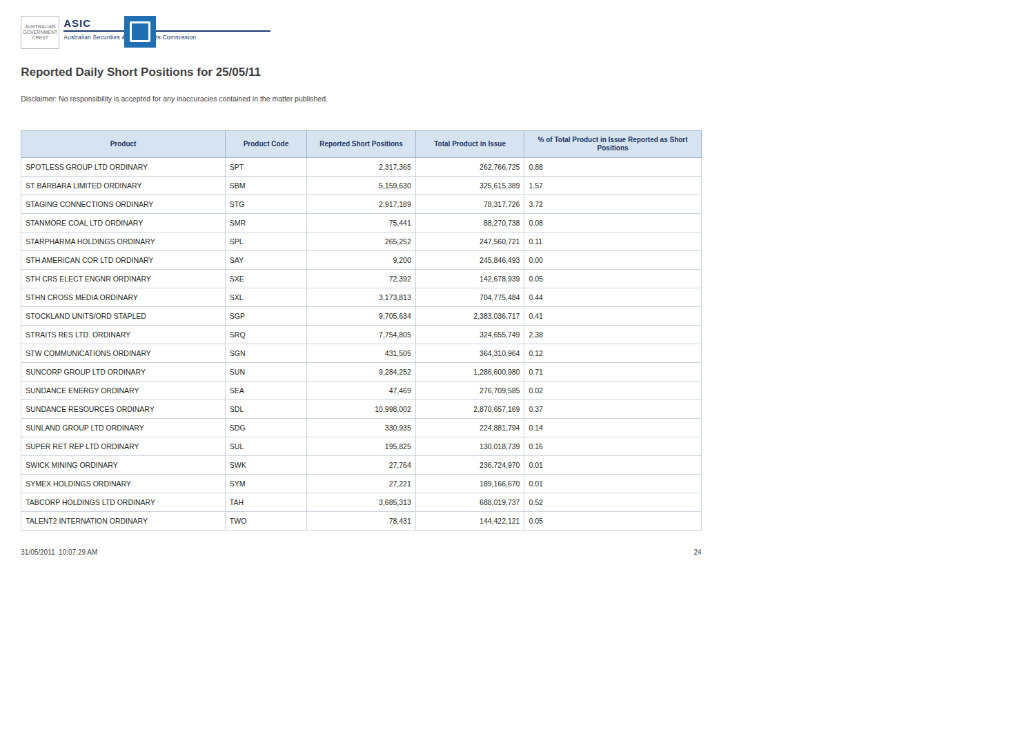AUSTRALIAN
GOVERNMENT
CREST
ASIC
Australian Securities & Investments Commission
Reported Daily Short Positions for 25/05/11
Disclaimer: No responsibility is accepted for any inaccuracies contained in the matter published.
| Product | Product Code | Reported Short Positions | Total Product in Issue | % of Total Product in Issue Reported as Short Positions |
| --- | --- | --- | --- | --- |
| SPOTLESS GROUP LTD ORDINARY | SPT | 2,317,365 | 262,766,725 | 0.88 |
| ST BARBARA LIMITED ORDINARY | SBM | 5,159,630 | 325,615,389 | 1.57 |
| STAGING CONNECTIONS ORDINARY | STG | 2,917,189 | 78,317,726 | 3.72 |
| STANMORE COAL LTD ORDINARY | SMR | 75,441 | 88,270,738 | 0.08 |
| STARPHARMA HOLDINGS ORDINARY | SPL | 265,252 | 247,560,721 | 0.11 |
| STH AMERICAN COR LTD ORDINARY | SAY | 9,200 | 245,846,493 | 0.00 |
| STH CRS ELECT ENGNR ORDINARY | SXE | 72,392 | 142,678,939 | 0.05 |
| STHN CROSS MEDIA ORDINARY | SXL | 3,173,813 | 704,775,484 | 0.44 |
| STOCKLAND UNITS/ORD STAPLED | SGP | 9,705,634 | 2,383,036,717 | 0.41 |
| STRAITS RES LTD. ORDINARY | SRQ | 7,754,805 | 324,655,749 | 2.38 |
| STW COMMUNICATIONS ORDINARY | SGN | 431,505 | 364,310,964 | 0.12 |
| SUNCORP GROUP LTD ORDINARY | SUN | 9,284,252 | 1,286,600,980 | 0.71 |
| SUNDANCE ENERGY ORDINARY | SEA | 47,469 | 276,709,585 | 0.02 |
| SUNDANCE RESOURCES ORDINARY | SDL | 10,998,002 | 2,870,657,169 | 0.37 |
| SUNLAND GROUP LTD ORDINARY | SDG | 330,935 | 224,881,794 | 0.14 |
| SUPER RET REP LTD ORDINARY | SUL | 195,825 | 130,018,739 | 0.16 |
| SWICK MINING ORDINARY | SWK | 27,764 | 236,724,970 | 0.01 |
| SYMEX HOLDINGS ORDINARY | SYM | 27,221 | 189,166,670 | 0.01 |
| TABCORP HOLDINGS LTD ORDINARY | TAH | 3,685,313 | 688,019,737 | 0.52 |
| TALENT2 INTERNATION ORDINARY | TWO | 78,431 | 144,422,121 | 0.05 |
31/05/2011 10:07:29 AM
24